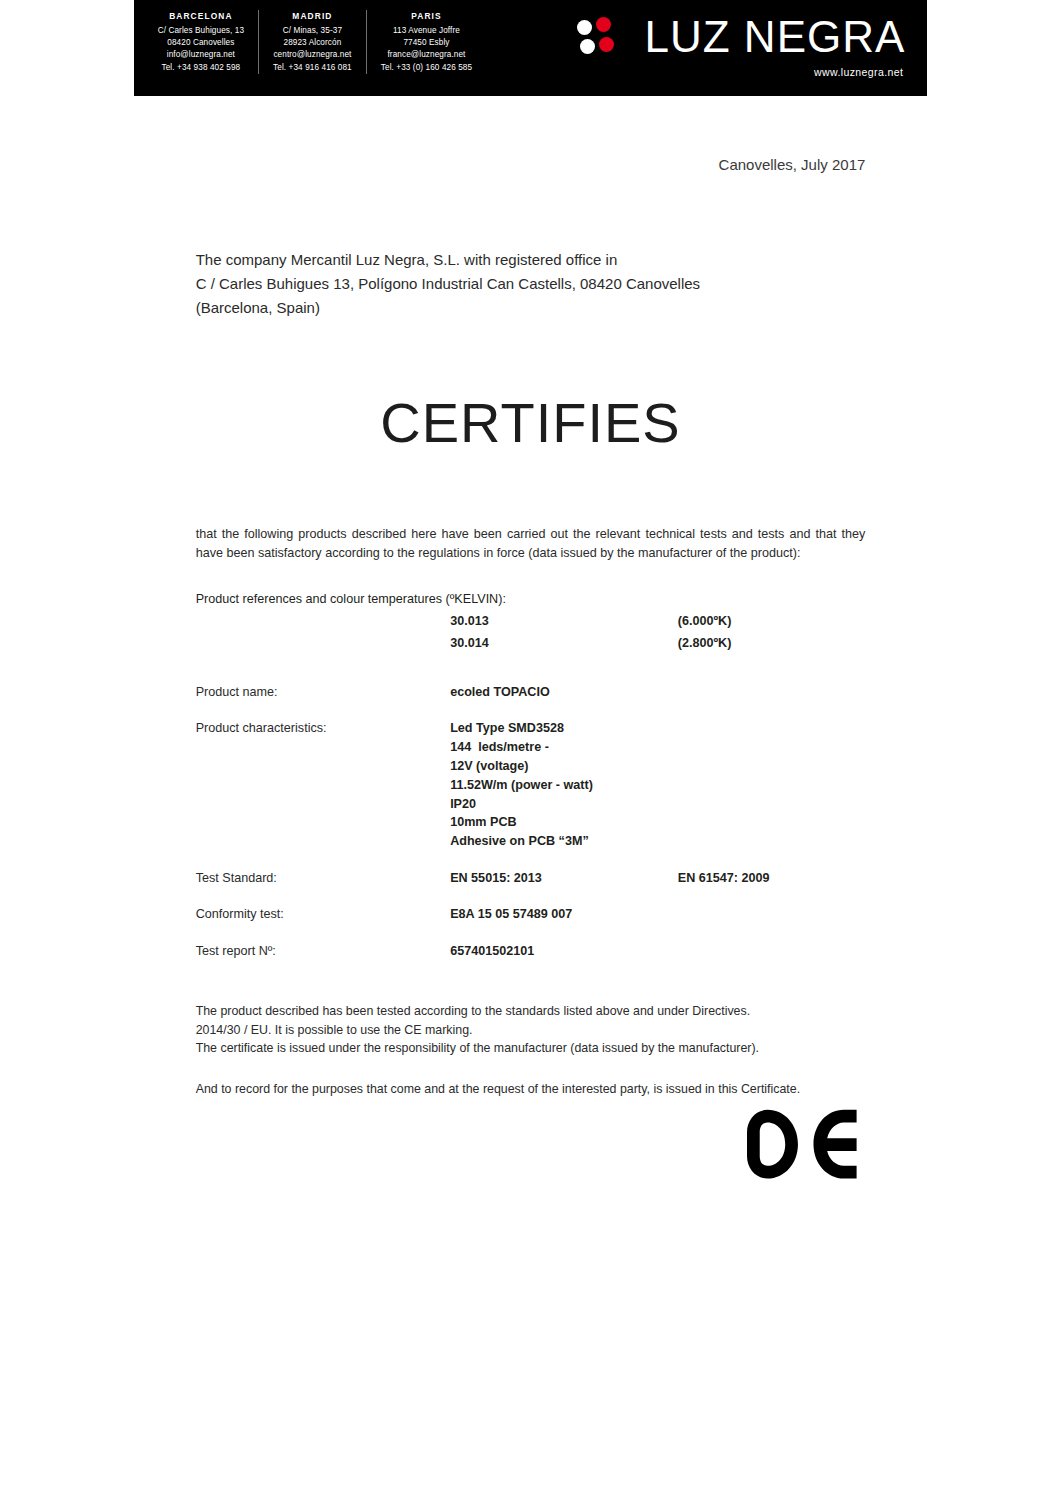BARCELONA
C/ Carles Buhigues, 13
08420 Canovelles
info@luznegra.net
Tel. +34 938 402 598
MADRID
C/ Minas, 35-37
28923 Alcorcón
centro@luznegra.net
Tel. +34 916 416 081
PARIS
113 Avenue Joffre
77450 Esbly
france@luznegra.net
Tel. +33 (0) 160 426 585
LUZ NEGRA
www.luznegra.net
Canovelles, July 2017
The company Mercantil Luz Negra, S.L. with registered office in
C / Carles Buhigues 13, Polígono Industrial Can Castells, 08420 Canovelles
(Barcelona, Spain)
CERTIFIES
that the following products described here have been carried out the relevant technical tests and tests and that they have been satisfactory according to the regulations in force (data issued by the manufacturer of the product):
Product references and colour temperatures (ºKELVIN):
| | 30.013 | (6.000ºK) |
| | 30.014 | (2.800ºK) |
| Product name: | ecoled TOPACIO |
| Product characteristics: | Led Type SMD3528 144 leds/metre - 12V (voltage) 11.52W/m (power - watt) IP20 10mm PCB Adhesive on PCB “3M” |
| Test Standard: | EN 55015: 2013 | EN 61547: 2009 |
| Conformity test: | E8A 15 05 57489 007 |
| Test report Nº: | 657401502101 |
The product described has been tested according to the standards listed above and under Directives.
2014/30 / EU. It is possible to use the CE marking.
The certificate is issued under the responsibility of the manufacturer (data issued by the manufacturer).
And to record for the purposes that come and at the request of the interested party, is issued in this Certificate.